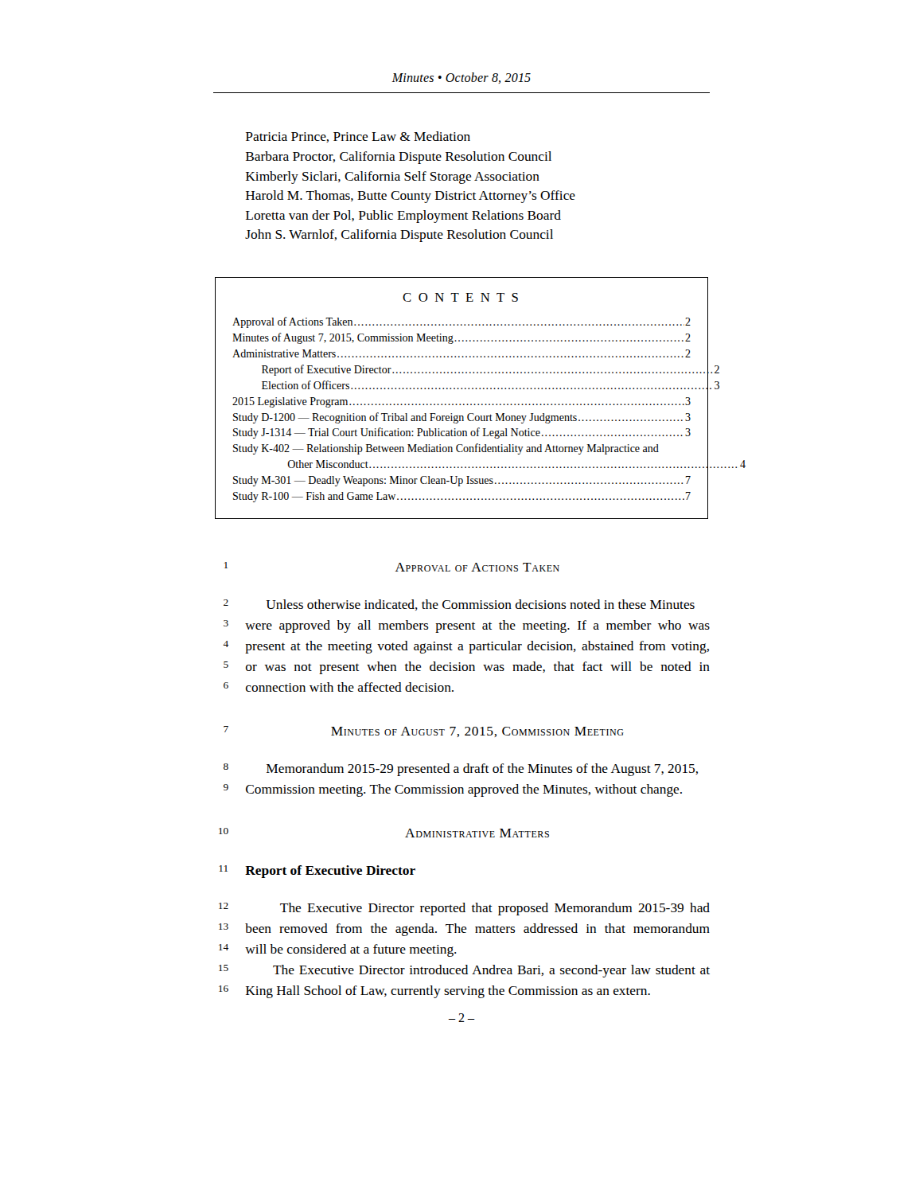Minutes • October 8, 2015
Patricia Prince, Prince Law & Mediation
Barbara Proctor, California Dispute Resolution Council
Kimberly Siclari, California Self Storage Association
Harold M. Thomas, Butte County District Attorney’s Office
Loretta van der Pol, Public Employment Relations Board
John S. Warnlof, California Dispute Resolution Council
C O N T E N T S
Approval of Actions Taken.................................................................................................................. 2
Minutes of August 7, 2015, Commission Meeting.............................................................................. 2
Administrative Matters..................................................................................................................... 2
Report of Executive Director......................................................................................................... 2
Election of Officers....................................................................................................................... 3
2015 Legislative Program.................................................................................................................. 3
Study D-1200 — Recognition of Tribal and Foreign Court Money Judgments............................... 3
Study J-1314 — Trial Court Unification: Publication of Legal Notice............................................... 3
Study K-402 — Relationship Between Mediation Confidentiality and Attorney Malpractice and
Other Misconduct............................................................................................................. 4
Study M-301 — Deadly Weapons: Minor Clean-Up Issues............................................................... 7
Study R-100 — Fish and Game Law....................................................................................................... 7
1
Approval of Actions Taken
2
Unless otherwise indicated, the Commission decisions noted in these Minutes
3
were approved by all members present at the meeting. If a member who was
4
present at the meeting voted against a particular decision, abstained from voting,
5
or was not present when the decision was made, that fact will be noted in
6
connection with the affected decision.
7
Minutes of August 7, 2015, Commission Meeting
8
Memorandum 2015-29 presented a draft of the Minutes of the August 7, 2015,
9
Commission meeting. The Commission approved the Minutes, without change.
10
Administrative Matters
11
Report of Executive Director
12
The Executive Director reported that proposed Memorandum 2015-39 had
13
been removed from the agenda. The matters addressed in that memorandum
14
will be considered at a future meeting.
15
The Executive Director introduced Andrea Bari, a second-year law student at
16
King Hall School of Law, currently serving the Commission as an extern.
– 2 –